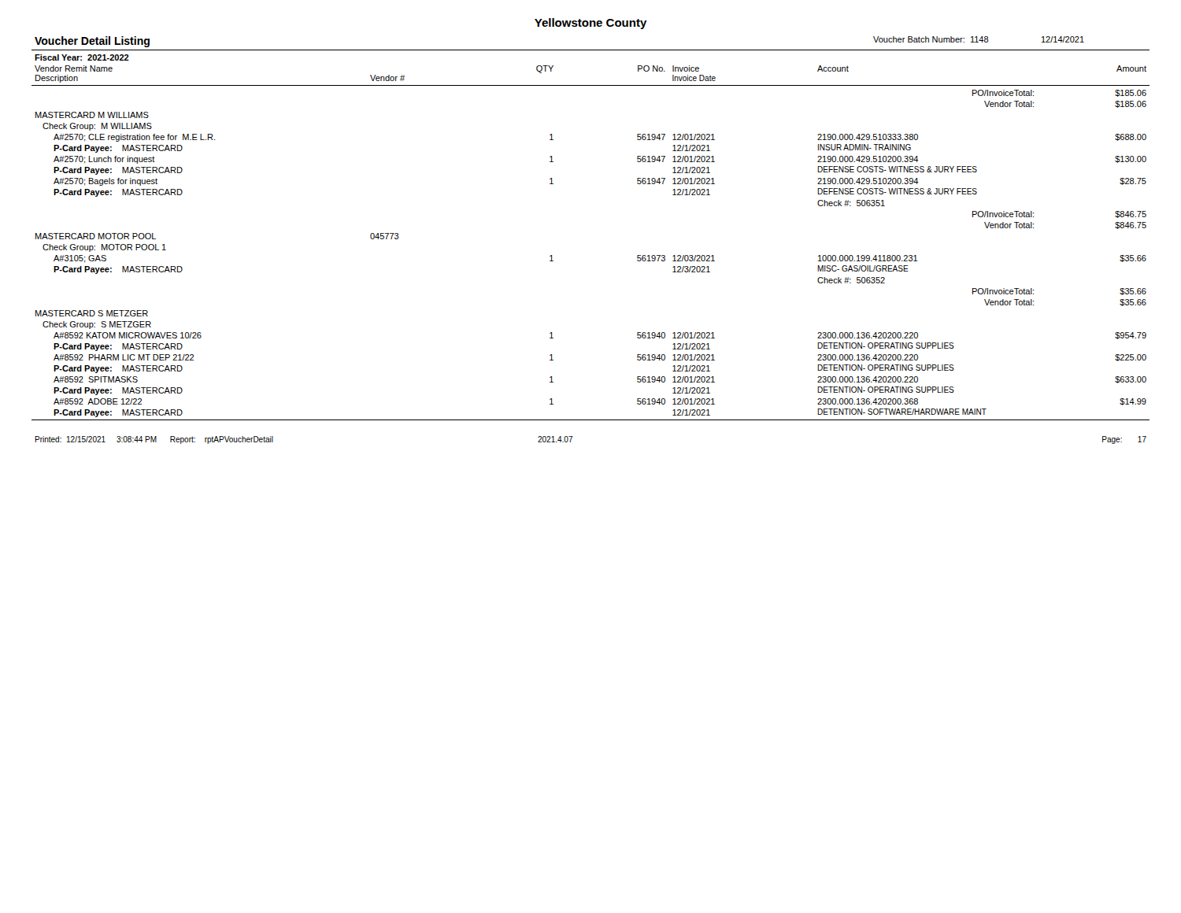Yellowstone County
| Voucher Detail Listing | | Voucher Batch Number: 1148 | 12/14/2021 |
| Fiscal Year: 2021-2022 |
| Vendor Remit Name Description | Vendor # | QTY | PO No. | Invoice Invoice Date | Account | Amount |
| | | | | | PO/InvoiceTotal: | $185.06 |
| | Vendor Total: | $185.06 |
| MASTERCARD M WILLIAMS |
| Check Group: M WILLIAMS |
| A#2570; CLE registration fee for M.E L.R. | | 1 | 561947 | 12/01/2021 | 2190.000.429.510333.380 | $688.00 |
| P-Card Payee: MASTERCARD | | | | 12/1/2021 | INSUR ADMIN- TRAINING | |
| A#2570; Lunch for inquest | | 1 | 561947 | 12/01/2021 | 2190.000.429.510200.394 | $130.00 |
| P-Card Payee: MASTERCARD | | | | 12/1/2021 | DEFENSE COSTS- WITNESS & JURY FEES | |
| A#2570; Bagels for inquest | | 1 | 561947 | 12/01/2021 | 2190.000.429.510200.394 | $28.75 |
| P-Card Payee: MASTERCARD | | | | 12/1/2021 | DEFENSE COSTS- WITNESS & JURY FEES | |
| | Check #: 506351 | |
| | PO/InvoiceTotal: | $846.75 |
| | Vendor Total: | $846.75 |
| MASTERCARD MOTOR POOL | 045773 | |
| Check Group: MOTOR POOL 1 |
| A#3105; GAS | | 1 | 561973 | 12/03/2021 | 1000.000.199.411800.231 | $35.66 |
| P-Card Payee: MASTERCARD | | | | 12/3/2021 | MISC- GAS/OIL/GREASE | |
| | Check #: 506352 | |
| | PO/InvoiceTotal: | $35.66 |
| | Vendor Total: | $35.66 |
| MASTERCARD S METZGER |
| Check Group: S METZGER |
| A#8592 KATOM MICROWAVES 10/26 | | 1 | 561940 | 12/01/2021 | 2300.000.136.420200.220 | $954.79 |
| P-Card Payee: MASTERCARD | | | | 12/1/2021 | DETENTION- OPERATING SUPPLIES | |
| A#8592 PHARM LIC MT DEP 21/22 | | 1 | 561940 | 12/01/2021 | 2300.000.136.420200.220 | $225.00 |
| P-Card Payee: MASTERCARD | | | | 12/1/2021 | DETENTION- OPERATING SUPPLIES | |
| A#8592 SPITMASKS | | 1 | 561940 | 12/01/2021 | 2300.000.136.420200.220 | $633.00 |
| P-Card Payee: MASTERCARD | | | | 12/1/2021 | DETENTION- OPERATING SUPPLIES | |
| A#8592 ADOBE 12/22 | | 1 | 561940 | 12/01/2021 | 2300.000.136.420200.368 | $14.99 |
| P-Card Payee: MASTERCARD | | | | 12/1/2021 | DETENTION- SOFTWARE/HARDWARE MAINT | |
| Printed: 12/15/2021 3:08:44 PM Report: rptAPVoucherDetail | 2021.4.07 | Page: 17 |